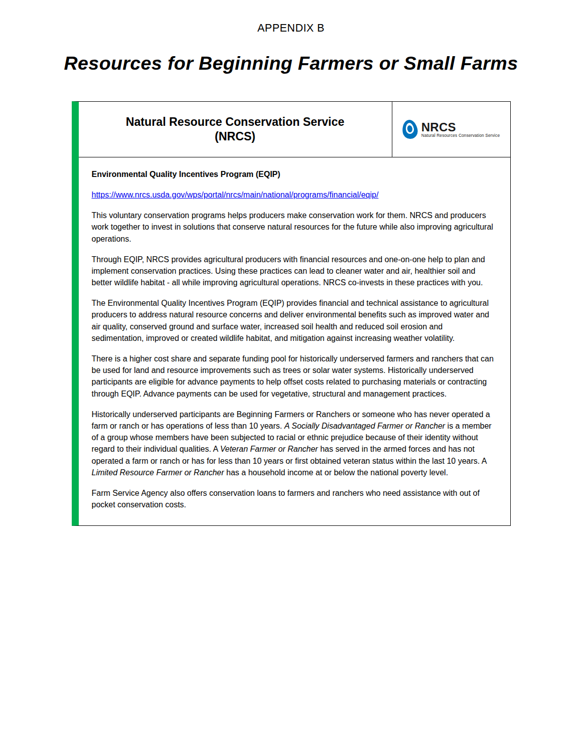APPENDIX B
Resources for Beginning Farmers or Small Farms
Natural Resource Conservation Service (NRCS)
NRCS
Natural Resources Conservation Service
Environmental Quality Incentives Program (EQIP)
https://www.nrcs.usda.gov/wps/portal/nrcs/main/national/programs/financial/eqip/
This voluntary conservation programs helps producers make conservation work for them. NRCS and producers work together to invest in solutions that conserve natural resources for the future while also improving agricultural operations.
Through EQIP, NRCS provides agricultural producers with financial resources and one-on-one help to plan and implement conservation practices. Using these practices can lead to cleaner water and air, healthier soil and better wildlife habitat - all while improving agricultural operations. NRCS co-invests in these practices with you.
The Environmental Quality Incentives Program (EQIP) provides financial and technical assistance to agricultural producers to address natural resource concerns and deliver environmental benefits such as improved water and air quality, conserved ground and surface water, increased soil health and reduced soil erosion and sedimentation, improved or created wildlife habitat, and mitigation against increasing weather volatility.
There is a higher cost share and separate funding pool for historically underserved farmers and ranchers that can be used for land and resource improvements such as trees or solar water systems. Historically underserved participants are eligible for advance payments to help offset costs related to purchasing materials or contracting through EQIP. Advance payments can be used for vegetative, structural and management practices.
Historically underserved participants are Beginning Farmers or Ranchers or someone who has never operated a farm or ranch or has operations of less than 10 years. A Socially Disadvantaged Farmer or Rancher is a member of a group whose members have been subjected to racial or ethnic prejudice because of their identity without regard to their individual qualities. A Veteran Farmer or Rancher has served in the armed forces and has not operated a farm or ranch or has for less than 10 years or first obtained veteran status within the last 10 years. A Limited Resource Farmer or Rancher has a household income at or below the national poverty level.
Farm Service Agency also offers conservation loans to farmers and ranchers who need assistance with out of pocket conservation costs.